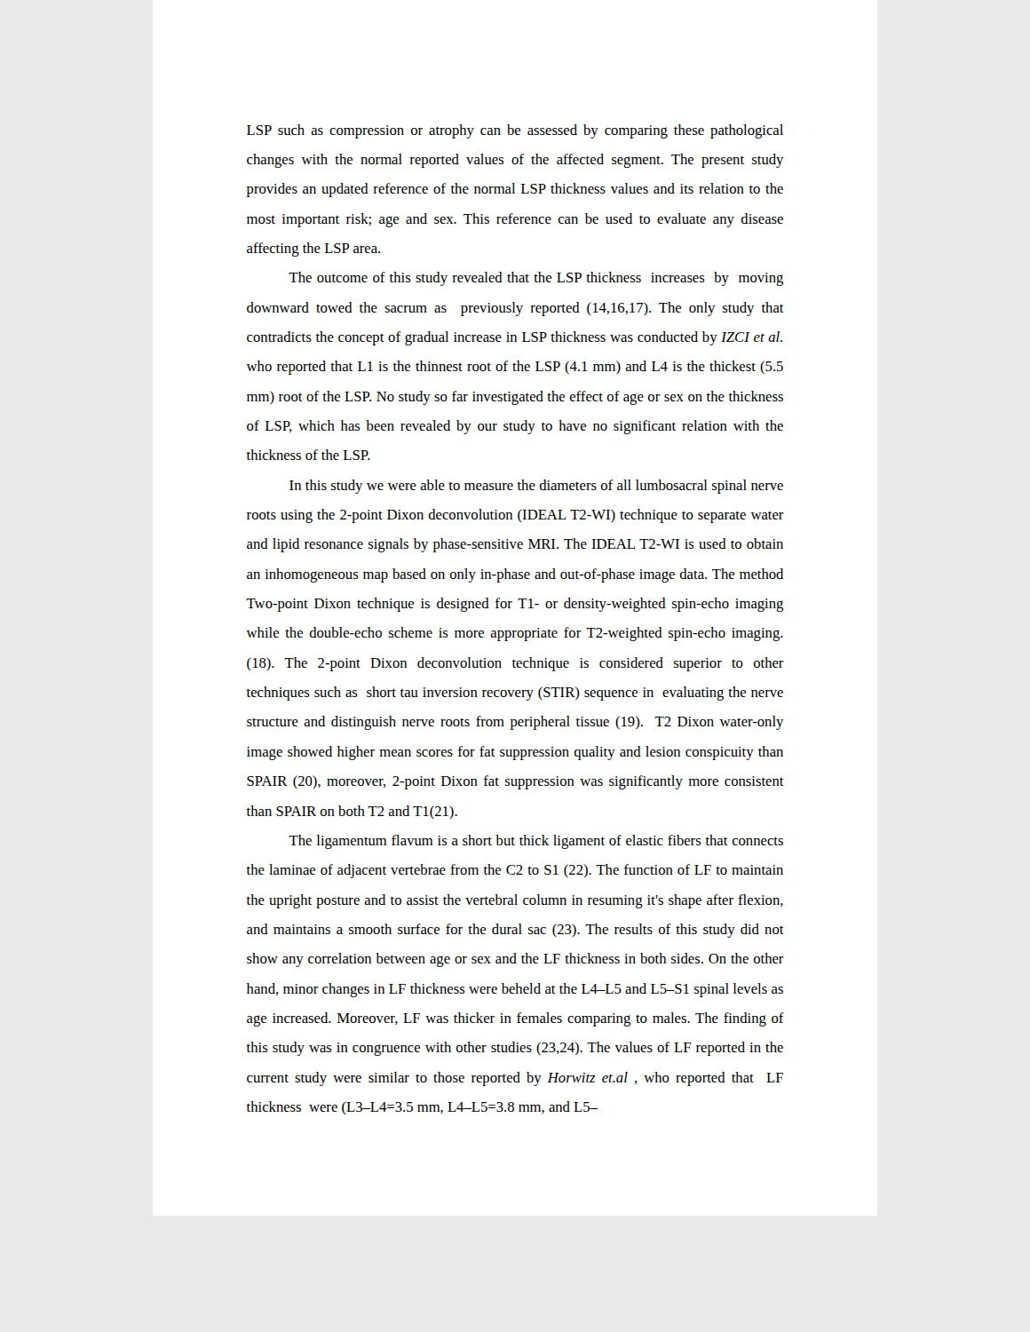LSP such as compression or atrophy can be assessed by comparing these pathological changes with the normal reported values of the affected segment. The present study provides an updated reference of the normal LSP thickness values and its relation to the most important risk; age and sex. This reference can be used to evaluate any disease affecting the LSP area.
The outcome of this study revealed that the LSP thickness increases by moving downward towed the sacrum as previously reported (14,16,17). The only study that contradicts the concept of gradual increase in LSP thickness was conducted by IZCI et al. who reported that L1 is the thinnest root of the LSP (4.1 mm) and L4 is the thickest (5.5 mm) root of the LSP. No study so far investigated the effect of age or sex on the thickness of LSP, which has been revealed by our study to have no significant relation with the thickness of the LSP.
In this study we were able to measure the diameters of all lumbosacral spinal nerve roots using the 2-point Dixon deconvolution (IDEAL T2-WI) technique to separate water and lipid resonance signals by phase-sensitive MRI. The IDEAL T2-WI is used to obtain an inhomogeneous map based on only in-phase and out-of-phase image data. The method Two-point Dixon technique is designed for T1- or density-weighted spin-echo imaging while the double-echo scheme is more appropriate for T2-weighted spin-echo imaging. (18). The 2-point Dixon deconvolution technique is considered superior to other techniques such as short tau inversion recovery (STIR) sequence in evaluating the nerve structure and distinguish nerve roots from peripheral tissue (19). T2 Dixon water-only image showed higher mean scores for fat suppression quality and lesion conspicuity than SPAIR (20), moreover, 2-point Dixon fat suppression was significantly more consistent than SPAIR on both T2 and T1(21).
The ligamentum flavum is a short but thick ligament of elastic fibers that connects the laminae of adjacent vertebrae from the C2 to S1 (22). The function of LF to maintain the upright posture and to assist the vertebral column in resuming it's shape after flexion, and maintains a smooth surface for the dural sac (23). The results of this study did not show any correlation between age or sex and the LF thickness in both sides. On the other hand, minor changes in LF thickness were beheld at the L4–L5 and L5–S1 spinal levels as age increased. Moreover, LF was thicker in females comparing to males. The finding of this study was in congruence with other studies (23,24). The values of LF reported in the current study were similar to those reported by Horwitz et.al , who reported that LF thickness were (L3–L4=3.5 mm, L4–L5=3.8 mm, and L5–